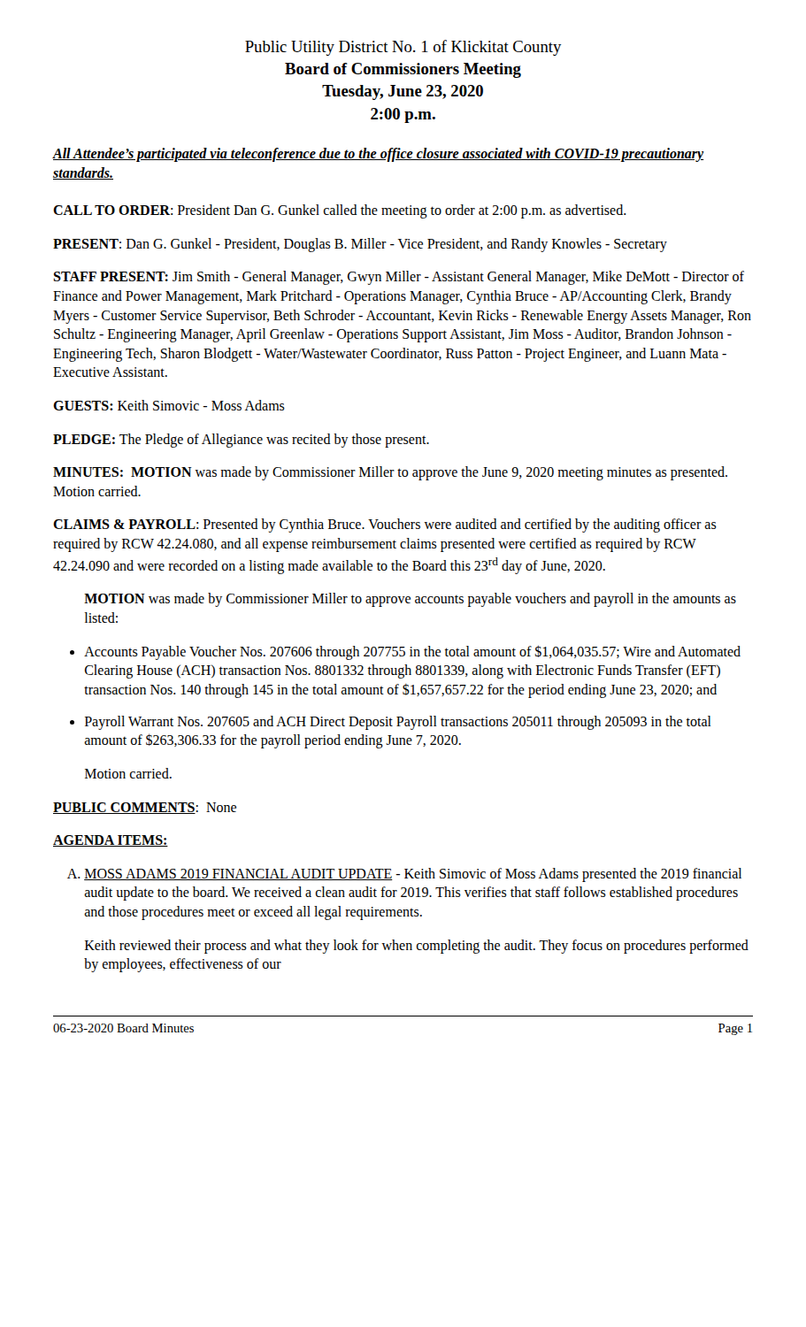Public Utility District No. 1 of Klickitat County
Board of Commissioners Meeting
Tuesday, June 23, 2020
2:00 p.m.
All Attendee’s participated via teleconference due to the office closure associated with COVID-19 precautionary standards.
CALL TO ORDER: President Dan G. Gunkel called the meeting to order at 2:00 p.m. as advertised.
PRESENT: Dan G. Gunkel - President, Douglas B. Miller - Vice President, and Randy Knowles - Secretary
STAFF PRESENT: Jim Smith - General Manager, Gwyn Miller - Assistant General Manager, Mike DeMott - Director of Finance and Power Management, Mark Pritchard - Operations Manager, Cynthia Bruce - AP/Accounting Clerk, Brandy Myers - Customer Service Supervisor, Beth Schroder - Accountant, Kevin Ricks - Renewable Energy Assets Manager, Ron Schultz - Engineering Manager, April Greenlaw - Operations Support Assistant, Jim Moss - Auditor, Brandon Johnson - Engineering Tech, Sharon Blodgett - Water/Wastewater Coordinator, Russ Patton - Project Engineer, and Luann Mata - Executive Assistant.
GUESTS: Keith Simovic - Moss Adams
PLEDGE: The Pledge of Allegiance was recited by those present.
MINUTES: MOTION was made by Commissioner Miller to approve the June 9, 2020 meeting minutes as presented. Motion carried.
CLAIMS & PAYROLL: Presented by Cynthia Bruce. Vouchers were audited and certified by the auditing officer as required by RCW 42.24.080, and all expense reimbursement claims presented were certified as required by RCW 42.24.090 and were recorded on a listing made available to the Board this 23rd day of June, 2020.
MOTION was made by Commissioner Miller to approve accounts payable vouchers and payroll in the amounts as listed:
Accounts Payable Voucher Nos. 207606 through 207755 in the total amount of $1,064,035.57; Wire and Automated Clearing House (ACH) transaction Nos. 8801332 through 8801339, along with Electronic Funds Transfer (EFT) transaction Nos. 140 through 145 in the total amount of $1,657,657.22 for the period ending June 23, 2020; and
Payroll Warrant Nos. 207605 and ACH Direct Deposit Payroll transactions 205011 through 205093 in the total amount of $263,306.33 for the payroll period ending June 7, 2020.
Motion carried.
PUBLIC COMMENTS: None
AGENDA ITEMS:
MOSS ADAMS 2019 FINANCIAL AUDIT UPDATE - Keith Simovic of Moss Adams presented the 2019 financial audit update to the board. We received a clean audit for 2019. This verifies that staff follows established procedures and those procedures meet or exceed all legal requirements.
Keith reviewed their process and what they look for when completing the audit. They focus on procedures performed by employees, effectiveness of our
06-23-2020 Board Minutes Page 1